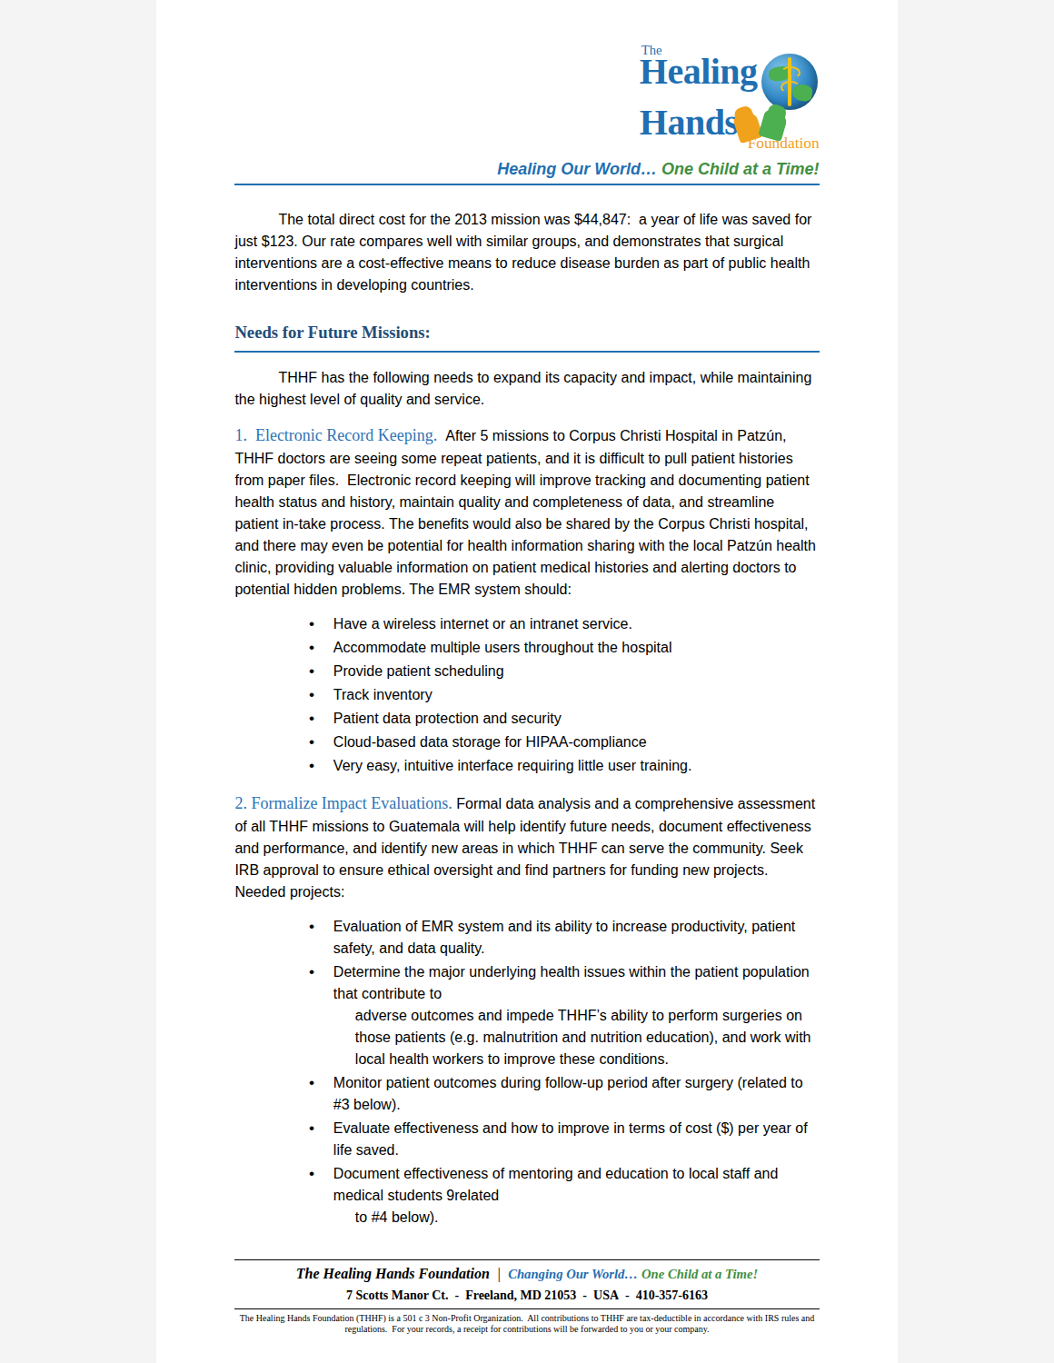The Healing
Hands Foundation
Healing Our World… One Child at a Time!
The total direct cost for the 2013 mission was $44,847: a year of life was saved for just $123. Our rate compares well with similar groups, and demonstrates that surgical interventions are a cost-effective means to reduce disease burden as part of public health interventions in developing countries.
Needs for Future Missions:
THHF has the following needs to expand its capacity and impact, while maintaining the highest level of quality and service.
1. Electronic Record Keeping.
After 5 missions to Corpus Christi Hospital in Patzún, THHF doctors are seeing some repeat patients, and it is difficult to pull patient histories from paper files. Electronic record keeping will improve tracking and documenting patient health status and history, maintain quality and completeness of data, and streamline patient in-take process. The benefits would also be shared by the Corpus Christi hospital, and there may even be potential for health information sharing with the local Patzún health clinic, providing valuable information on patient medical histories and alerting doctors to potential hidden problems. The EMR system should:
Have a wireless internet or an intranet service.
Accommodate multiple users throughout the hospital
Provide patient scheduling
Track inventory
Patient data protection and security
Cloud-based data storage for HIPAA-compliance
Very easy, intuitive interface requiring little user training.
2. Formalize Impact Evaluations.
Formal data analysis and a comprehensive assessment of all THHF missions to Guatemala will help identify future needs, document effectiveness and performance, and identify new areas in which THHF can serve the community. Seek IRB approval to ensure ethical oversight and find partners for funding new projects. Needed projects:
Evaluation of EMR system and its ability to increase productivity, patient safety, and data quality.
Determine the major underlying health issues within the patient population that contribute to adverse outcomes and impede THHF’s ability to perform surgeries on those patients (e.g. malnutrition and nutrition education), and work with local health workers to improve these conditions.
Monitor patient outcomes during follow-up period after surgery (related to #3 below).
Evaluate effectiveness and how to improve in terms of cost ($) per year of life saved.
Document effectiveness of mentoring and education to local staff and medical students 9related to #4 below).
The Healing Hands Foundation | Changing Our World… One Child at a Time!
7 Scotts Manor Ct. - Freeland, MD 21053 - USA - 410-357-6163
The Healing Hands Foundation (THHF) is a 501 c 3 Non-Profit Organization. All contributions to THHF are tax-deductible in accordance with IRS rules and regulations. For your records, a receipt for contributions will be forwarded to you or your company.